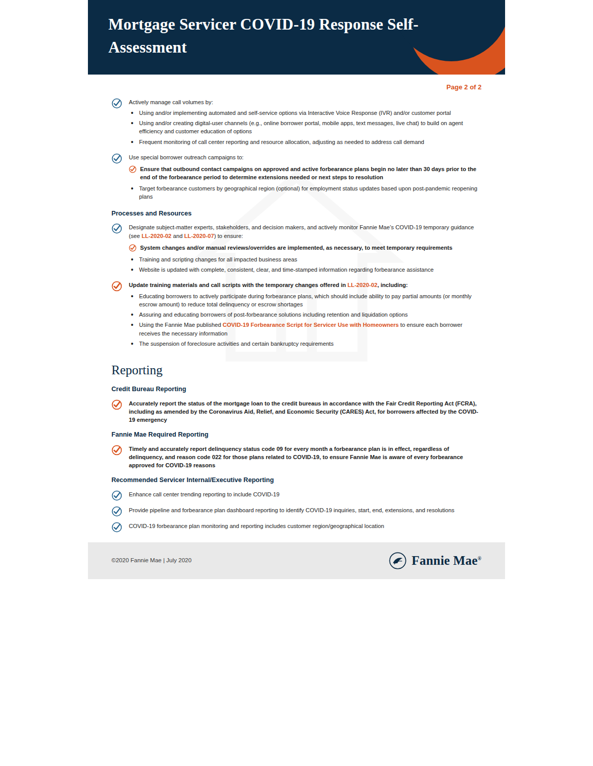Mortgage Servicer COVID-19 Response Self-Assessment
Page 2 of 2
Actively manage call volumes by:
Using and/or implementing automated and self-service options via Interactive Voice Response (IVR) and/or customer portal
Using and/or creating digital-user channels (e.g., online borrower portal, mobile apps, text messages, live chat) to build on agent efficiency and customer education of options
Frequent monitoring of call center reporting and resource allocation, adjusting as needed to address call demand
Use special borrower outreach campaigns to:
Ensure that outbound contact campaigns on approved and active forbearance plans begin no later than 30 days prior to the end of the forbearance period to determine extensions needed or next steps to resolution
Target forbearance customers by geographical region (optional) for employment status updates based upon post-pandemic reopening plans
Processes and Resources
Designate subject-matter experts, stakeholders, and decision makers, and actively monitor Fannie Mae’s COVID-19 temporary guidance (see LL-2020-02 and LL-2020-07) to ensure:
System changes and/or manual reviews/overrides are implemented, as necessary, to meet temporary requirements
Training and scripting changes for all impacted business areas
Website is updated with complete, consistent, clear, and time-stamped information regarding forbearance assistance
Update training materials and call scripts with the temporary changes offered in LL-2020-02, including:
Educating borrowers to actively participate during forbearance plans, which should include ability to pay partial amounts (or monthly escrow amount) to reduce total delinquency or escrow shortages
Assuring and educating borrowers of post-forbearance solutions including retention and liquidation options
Using the Fannie Mae published COVID-19 Forbearance Script for Servicer Use with Homeowners to ensure each borrower receives the necessary information
The suspension of foreclosure activities and certain bankruptcy requirements
Reporting
Credit Bureau Reporting
Accurately report the status of the mortgage loan to the credit bureaus in accordance with the Fair Credit Reporting Act (FCRA), including as amended by the Coronavirus Aid, Relief, and Economic Security (CARES) Act, for borrowers affected by the COVID-19 emergency
Fannie Mae Required Reporting
Timely and accurately report delinquency status code 09 for every month a forbearance plan is in effect, regardless of delinquency, and reason code 022 for those plans related to COVID-19, to ensure Fannie Mae is aware of every forbearance approved for COVID-19 reasons
Recommended Servicer Internal/Executive Reporting
Enhance call center trending reporting to include COVID-19
Provide pipeline and forbearance plan dashboard reporting to identify COVID-19 inquiries, start, end, extensions, and resolutions
COVID-19 forbearance plan monitoring and reporting includes customer region/geographical location
©2020 Fannie Mae | July 2020
Fannie Mae®